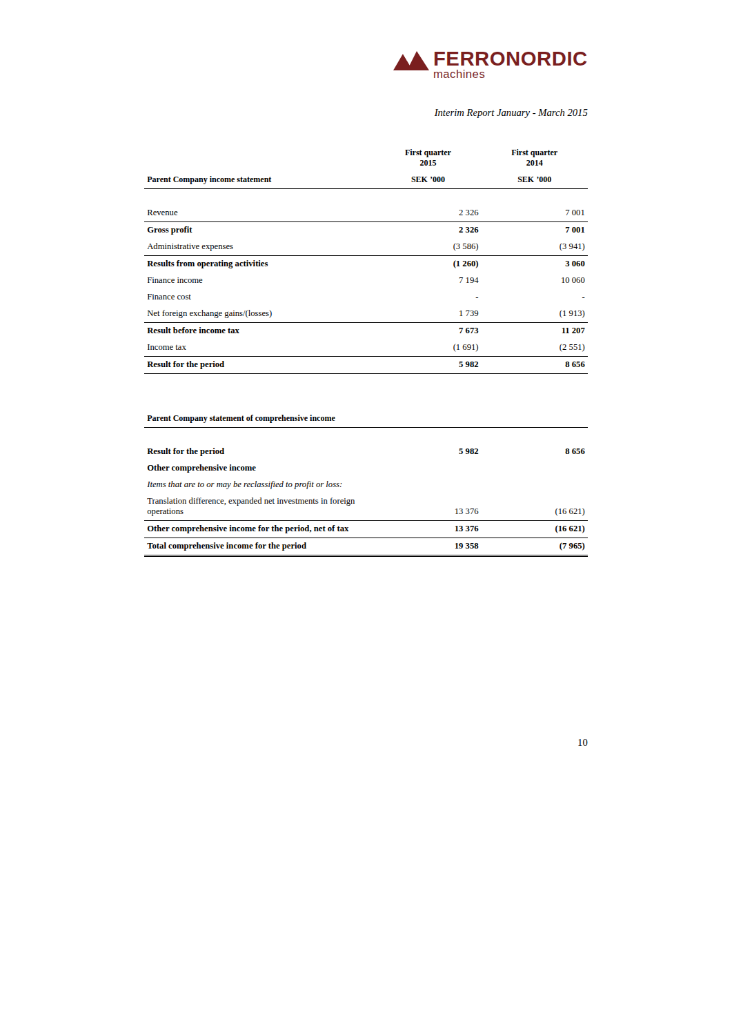FERRONORDIC
machines
Interim Report January - March 2015
| | First quarter 2015 | First quarter 2014 |
| Parent Company income statement | SEK ’000 | SEK ’000 |
| Revenue | 2 326 | 7 001 |
| Gross profit | 2 326 | 7 001 |
| Administrative expenses | (3 586) | (3 941) |
| Results from operating activities | (1 260) | 3 060 |
| Finance income | 7 194 | 10 060 |
| Finance cost | - | - |
| Net foreign exchange gains/(losses) | 1 739 | (1 913) |
| Result before income tax | 7 673 | 11 207 |
| Income tax | (1 691) | (2 551) |
| Result for the period | 5 982 | 8 656 |
| Parent Company statement of comprehensive income | | |
| Result for the period | 5 982 | 8 656 |
| Other comprehensive income | | |
| Items that are to or may be reclassified to profit or loss: | | |
| Translation difference, expanded net investments in foreign operations | 13 376 | (16 621) |
| Other comprehensive income for the period, net of tax | 13 376 | (16 621) |
| Total comprehensive income for the period | 19 358 | (7 965) |
10